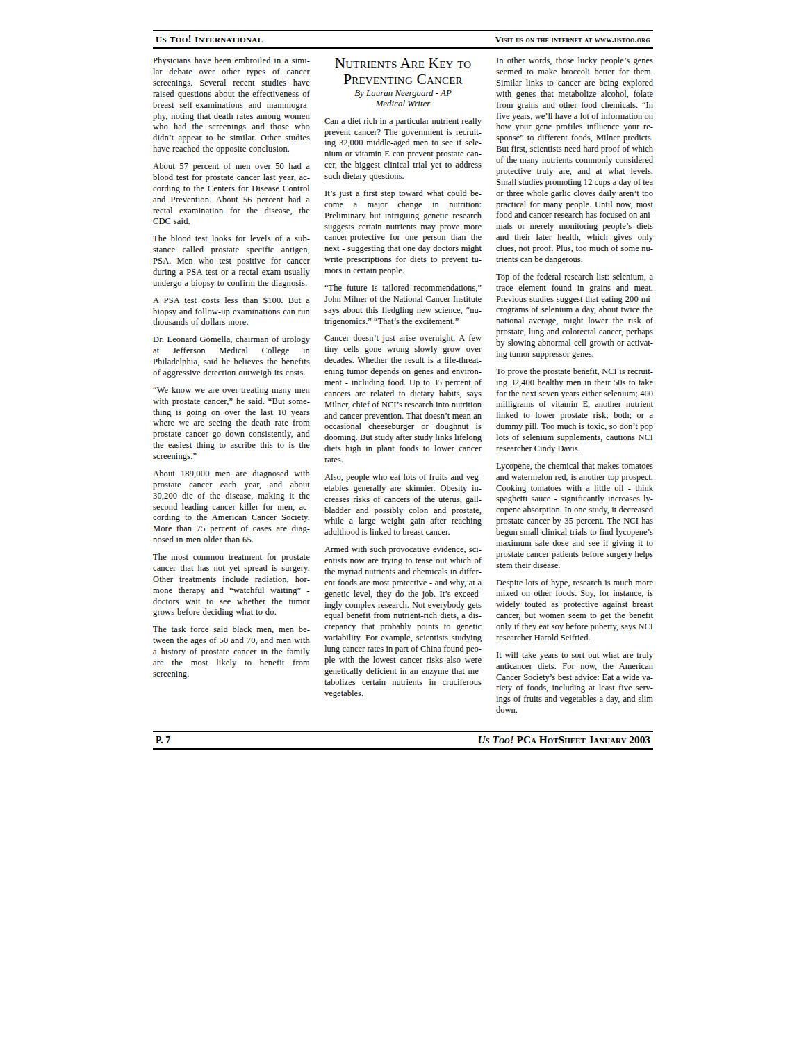Us Too! International
Visit us on the internet at www.ustoo.org
Physicians have been embroiled in a similar debate over other types of cancer screenings. Several recent studies have raised questions about the effectiveness of breast self-examinations and mammography, noting that death rates among women who had the screenings and those who didn’t appear to be similar. Other studies have reached the opposite conclusion.
About 57 percent of men over 50 had a blood test for prostate cancer last year, according to the Centers for Disease Control and Prevention. About 56 percent had a rectal examination for the disease, the CDC said.
The blood test looks for levels of a substance called prostate specific antigen, PSA. Men who test positive for cancer during a PSA test or a rectal exam usually undergo a biopsy to confirm the diagnosis.
A PSA test costs less than $100. But a biopsy and follow-up examinations can run thousands of dollars more.
Dr. Leonard Gomella, chairman of urology at Jefferson Medical College in Philadelphia, said he believes the benefits of aggressive detection outweigh its costs.
“We know we are over-treating many men with prostate cancer,” he said. “But something is going on over the last 10 years where we are seeing the death rate from prostate cancer go down consistently, and the easiest thing to ascribe this to is the screenings.”
About 189,000 men are diagnosed with prostate cancer each year, and about 30,200 die of the disease, making it the second leading cancer killer for men, according to the American Cancer Society. More than 75 percent of cases are diagnosed in men older than 65.
The most common treatment for prostate cancer that has not yet spread is surgery. Other treatments include radiation, hormone therapy and “watchful waiting” - doctors wait to see whether the tumor grows before deciding what to do.
The task force said black men, men between the ages of 50 and 70, and men with a history of prostate cancer in the family are the most likely to benefit from screening.
Nutrients Are Key to Preventing Cancer
By Lauran Neergaard - AP
Medical Writer
Can a diet rich in a particular nutrient really prevent cancer? The government is recruiting 32,000 middle-aged men to see if selenium or vitamin E can prevent prostate cancer, the biggest clinical trial yet to address such dietary questions.
It’s just a first step toward what could become a major change in nutrition: Preliminary but intriguing genetic research suggests certain nutrients may prove more cancer-protective for one person than the next - suggesting that one day doctors might write prescriptions for diets to prevent tumors in certain people.
“The future is tailored recommendations,” John Milner of the National Cancer Institute says about this fledgling new science, “nutrigenomics.” “That’s the excitement.”
Cancer doesn’t just arise overnight. A few tiny cells gone wrong slowly grow over decades. Whether the result is a life-threatening tumor depends on genes and environment - including food. Up to 35 percent of cancers are related to dietary habits, says Milner, chief of NCI’s research into nutrition and cancer prevention. That doesn’t mean an occasional cheeseburger or doughnut is dooming. But study after study links lifelong diets high in plant foods to lower cancer rates.
Also, people who eat lots of fruits and vegetables generally are skinnier. Obesity increases risks of cancers of the uterus, gallbladder and possibly colon and prostate, while a large weight gain after reaching adulthood is linked to breast cancer.
Armed with such provocative evidence, scientists now are trying to tease out which of the myriad nutrients and chemicals in different foods are most protective - and why, at a genetic level, they do the job. It’s exceedingly complex research. Not everybody gets equal benefit from nutrient-rich diets, a discrepancy that probably points to genetic variability. For example, scientists studying lung cancer rates in part of China found people with the lowest cancer risks also were genetically deficient in an enzyme that metabolizes certain nutrients in cruciferous vegetables.
In other words, those lucky people’s genes seemed to make broccoli better for them. Similar links to cancer are being explored with genes that metabolize alcohol, folate from grains and other food chemicals. “In five years, we’ll have a lot of information on how your gene profiles influence your response” to different foods, Milner predicts. But first, scientists need hard proof of which of the many nutrients commonly considered protective truly are, and at what levels. Small studies promoting 12 cups a day of tea or three whole garlic cloves daily aren’t too practical for many people. Until now, most food and cancer research has focused on animals or merely monitoring people’s diets and their later health, which gives only clues, not proof. Plus, too much of some nutrients can be dangerous.
Top of the federal research list: selenium, a trace element found in grains and meat. Previous studies suggest that eating 200 micrograms of selenium a day, about twice the national average, might lower the risk of prostate, lung and colorectal cancer, perhaps by slowing abnormal cell growth or activating tumor suppressor genes.
To prove the prostate benefit, NCI is recruiting 32,400 healthy men in their 50s to take for the next seven years either selenium; 400 milligrams of vitamin E, another nutrient linked to lower prostate risk; both; or a dummy pill. Too much is toxic, so don’t pop lots of selenium supplements, cautions NCI researcher Cindy Davis.
Lycopene, the chemical that makes tomatoes and watermelon red, is another top prospect. Cooking tomatoes with a little oil - think spaghetti sauce - significantly increases lycopene absorption. In one study, it decreased prostate cancer by 35 percent. The NCI has begun small clinical trials to find lycopene’s maximum safe dose and see if giving it to prostate cancer patients before surgery helps stem their disease.
Despite lots of hype, research is much more mixed on other foods. Soy, for instance, is widely touted as protective against breast cancer, but women seem to get the benefit only if they eat soy before puberty, says NCI researcher Harold Seifried.
It will take years to sort out what are truly anticancer diets. For now, the American Cancer Society’s best advice: Eat a wide variety of foods, including at least five servings of fruits and vegetables a day, and slim down.
P. 7
Us Too! PCa HotSheet January 2003